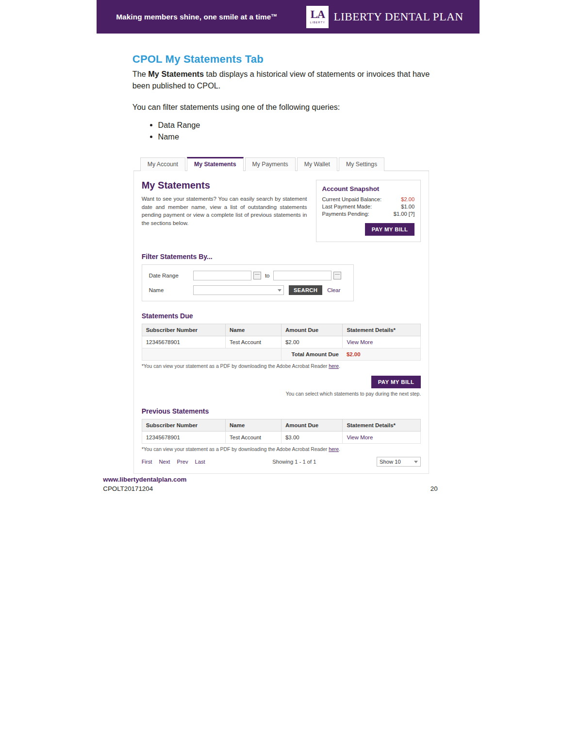Making members shine, one smile at a timeTM
LA LIBERTY
LIBERTY DENTAL PLAN
CPOL My Statements Tab
The My Statements tab displays a historical view of statements or invoices that have been published to CPOL.
You can filter statements using one of the following queries:
Data Range
Name
My Account
My Statements
My Payments
My Wallet
My Settings
My Statements
Want to see your statements? You can easily search by statement date and member name, view a list of outstanding statements pending payment or view a complete list of previous statements in the sections below.
Account Snapshot
Current Unpaid Balance:$2.00
Last Payment Made:$1.00
Payments Pending:$1.00 [?]
PAY MY BILL
Filter Statements By...
Date Range to
Name SEARCH Clear
Statements Due
| Subscriber Number | Name | Amount Due | Statement Details* |
| --- | --- | --- | --- |
| 12345678901 | Test Account | $2.00 | View More |
| | Total Amount Due | $2.00 |
*You can view your statement as a PDF by downloading the Adobe Acrobat Reader here.
PAY MY BILL You can select which statements to pay during the next step.
Previous Statements
| Subscriber Number | Name | Amount Due | Statement Details* |
| --- | --- | --- | --- |
| 12345678901 | Test Account | $3.00 | View More |
*You can view your statement as a PDF by downloading the Adobe Acrobat Reader here.
First Next Prev Last
Showing 1 - 1 of 1
Show 10
www.libertydentalplan.com
CPOLT20171204 20